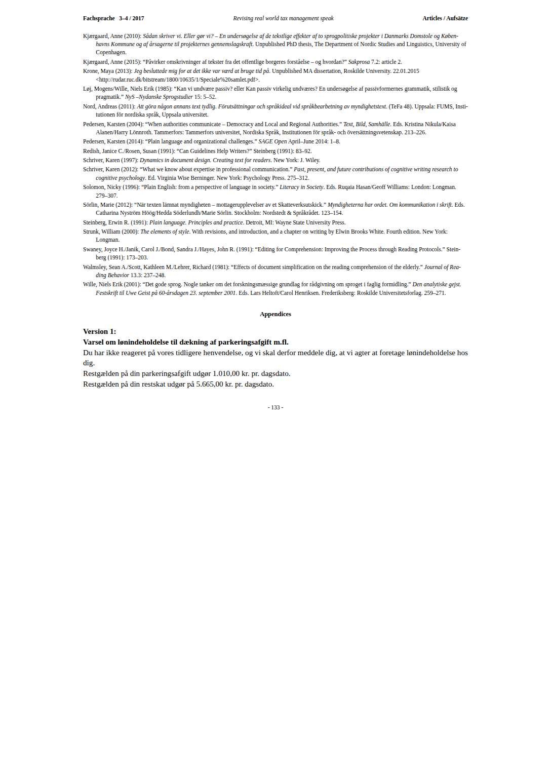Fachsprache 3–4 / 2017 Revising real world tax management speak Articles / Aufsätze
Kjærgaard, Anne (2010): Sådan skriver vi. Eller gør vi? – En undersøgelse af de tekstlige effekter af to sprogpolitiske projekter i Danmarks Domstole og Københavns Kommune og af årsagerne til projekternes gennemslagskraft. Unpublished PhD thesis, The Department of Nordic Studies and Linguistics, University of Copenhagen.
Kjærgaard, Anne (2015): “Påvirker omskrivninger af tekster fra det offentlige borgeres forståelse – og hvordan?” Sakprosa 7.2: article 2.
Krone, Maya (2013): Jeg besluttede mig for at det ikke var værd at bruge tid på. Unpublished MA dissertation, Roskilde University. 22.01.2015 <http://rudar.ruc.dk/bitstream/1800/10635/1/Speciale%20samlet.pdf>.
Løj, Mogens/Wille, Niels Erik (1985): “Kan vi undvære passiv? eller Kan passiv virkelig undværes? En undersøgelse af passivformernes grammatik, stilistik og pragmatik.” NyS –Nydanske Sprogstudier 15: 5–52.
Nord, Andreas (2011): Att göra någon annans text tydlig. Förutsättningar och språkideal vid språkbearbetning av myndighetstext. (TeFa 48). Uppsala: FUMS, Institutionen för nordiska språk, Uppsala universitet.
Pedersen, Karsten (2004): “When authorities communicate – Democracy and Local and Regional Authorities.” Text, Bild, Samhälle. Eds. Kristina Nikula/Kaisa Alanen/Harry Lönnroth. Tammerfors: Tammerfors universitet, Nordiska Språk, Institutionen för språk- och översättningsvetenskap. 213–226.
Pedersen, Karsten (2014): “Plain language and organizational challenges.” SAGE Open April–June 2014: 1–8.
Redish, Janice C./Rosen, Susan (1991): “Can Guidelines Help Writers?” Steinberg (1991): 83–92.
Schriver, Karen (1997): Dynamics in document design. Creating text for readers. New York: J. Wiley.
Schriver, Karen (2012): “What we know about expertise in professional communication.” Past, present, and future contributions of cognitive writing research to cognitive psychology. Ed. Virginia Wise Berninger. New York: Psychology Press. 275–312.
Solomon, Nicky (1996): “Plain English: from a perspective of language in society.” Literacy in Society. Eds. Ruqaia Hasan/Geoff Williams: London: Longman. 279–307.
Sörlin, Marie (2012): “När texten lämnat myndigheten – mottagerupplevelser av et Skatteverksutskick.” Myndigheterna har ordet. Om kommunikation i skrift. Eds. Catharina Nyström Höög/Hedda Söderlundh/Marie Sörlin. Stockholm: Nordstedt & Språkrådet. 123–154.
Steinberg, Erwin R. (1991): Plain language. Principles and practice. Detroit, MI: Wayne State University Press.
Strunk, William (2000): The elements of style. With revisions, and introduction, and a chapter on writing by Elwin Brooks White. Fourth edition. New York: Longman.
Swaney, Joyce H./Janik, Carol J./Bond, Sandra J./Hayes, John R. (1991): “Editing for Comprehension: Improving the Process through Reading Protocols.” Steinberg (1991): 173–203.
Walmsley, Sean A./Scott, Kathleen M./Lehrer, Richard (1981): “Effects of document simplification on the reading comprehension of the elderly.” Journal of Reading Behavior 13.3: 237–248.
Wille, Niels Erik (2001): “Det gode sprog. Nogle tanker om det forskningsmæssige grundlag for rådgivning om sproget i faglig formidling.” Den analytiske gejst. Festskrift til Uwe Geist på 60-årsdagen 23. september 2001. Eds. Lars Heltoft/Carol Henriksen. Frederiksberg: Roskilde Universitetsforlag. 259–271.
Appendices
Version 1:
Varsel om lønindeholdelse til dækning af parkeringsafgift m.fl.
Du har ikke reageret på vores tidligere henvendelse, og vi skal derfor meddele dig, at vi agter at foretage lønindeholdelse hos dig.
Restgælden på din parkeringsafgift udgør 1.010,00 kr. pr. dagsdato.
Restgælden på din restskat udgør på 5.665,00 kr. pr. dagsdato.
- 133 -